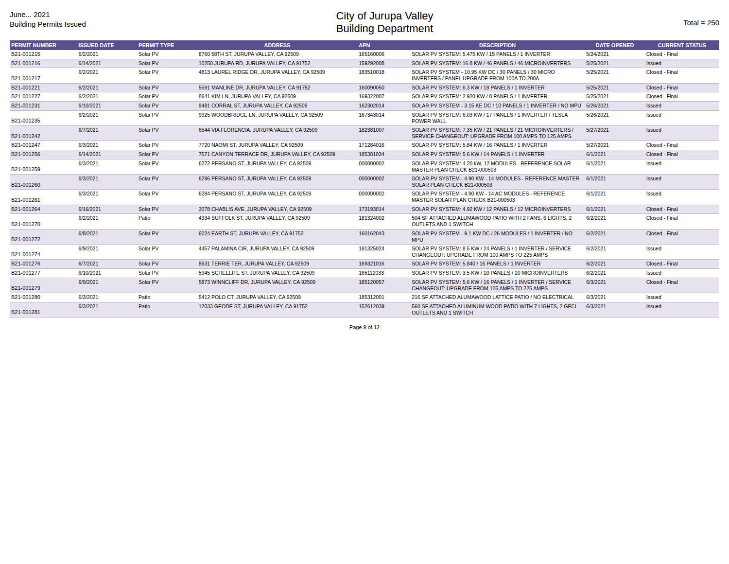June... 2021
Building Permits Issued
City of Jurupa Valley
Building Department
Total = 250
| PERMIT NUMBER | ISSUED DATE | PERMIT TYPE | ADDRESS | APN | DESCRIPTION | DATE OPENED | CURRENT STATUS |
| --- | --- | --- | --- | --- | --- | --- | --- |
| B21-001215 | 6/2/2021 | Solar PV | 8760 58TH ST, JURUPA VALLEY, CA 92509 | 165160006 | SOLAR PV SYSTEM: 5.475 KW / 15 PANELS / 1 INVERTER | 5/24/2021 | Closed - Final |
| B21-001216 | 6/14/2021 | Solar PV | 10250 JURUPA RD, JURUPA VALLEY, CA 91752 | 159292008 | SOLAR PV SYSTEM: 16.8 KW / 46 PANELS / 46 MICROINVERTERS | 5/25/2021 | Issued |
| B21-001217 | 6/2/2021 | Solar PV | 4813 LAUREL RIDGE DR, JURUPA VALLEY, CA 92509 | 183510018 | SOLAR PV SYSTEM - 10.95 KW DC / 30 PANELS / 30 MICRO INVERTERS / PANEL UPGRADE FROM 100A TO 200A | 5/25/2021 | Closed - Final |
| B21-001221 | 6/2/2021 | Solar PV | 5591 MANLINE DR, JURUPA VALLEY, CA 91752 | 160090050 | SOLAR PV SYSTEM: 6.3 KW / 18 PANELS / 1 INVERTER | 5/25/2021 | Closed - Final |
| B21-001227 | 6/2/2021 | Solar PV | 8641 KIM LN, JURUPA VALLEY, CA 92509 | 169322007 | SOLAR PV SYSTEM: 2.920 KW / 8 PANELS / 1 INVERTER | 5/25/2021 | Closed - Final |
| B21-001231 | 6/10/2021 | Solar PV | 9481 CORRAL ST, JURUPA VALLEY, CA 92509 | 162302014 | SOLAR PV SYSTEM - 3.15 KE DC / 10 PANELS / 1 INVERTER / NO MPU | 5/26/2021 | Issued |
| B21-001235 | 6/2/2021 | Solar PV | 9925 WOODBRIDGE LN, JURUPA VALLEY, CA 92509 | 167343014 | SOLAR PV SYSTEM: 6.03 KW / 17 PANELS / 1 INVERTER / TESLA POWER WALL | 5/26/2021 | Issued |
| B21-001242 | 6/7/2021 | Solar PV | 6544 VIA FLORENCIA, JURUPA VALLEY, CA 92509 | 182381007 | SOLAR PV SYSTEM: 7.35 KW / 21 PANELS / 21 MICROINVERTERS / SERVICE CHANGEOUT: UPGRADE FROM 100 AMPS TO 125 AMPS | 5/27/2021 | Issued |
| B21-001247 | 6/3/2021 | Solar PV | 7720 NAOMI ST, JURUPA VALLEY, CA 92509 | 171284016 | SOLAR PV SYSTEM: 5.84 KW / 16 PANELS / 1 INVERTER | 5/27/2021 | Closed - Final |
| B21-001256 | 6/14/2021 | Solar PV | 7571 CANYON TERRACE DR, JURUPA VALLEY, CA 92509 | 185381034 | SOLAR PV SYSTEM: 5.6 KW / 14 PANELS / 1 INVERTER | 6/1/2021 | Closed - Final |
| B21-001259 | 6/3/2021 | Solar PV | 6272 PERSANO ST, JURUPA VALLEY, CA 92509 | 000000002 | SOLAR PV SYSTEM: 4.20 kW, 12 MODULES - REFERENCE SOLAR MASTER PLAN CHECK B21-000503 | 6/1/2021 | Issued |
| B21-001260 | 6/3/2021 | Solar PV | 6296 PERSANO ST, JURUPA VALLEY, CA 92509 | 000000002 | SOLAR PV SYSTEM - 4.90 KW - 14 MODULES - REFERENCE MASTER SOLAR PLAN CHECK B21-000503 | 6/1/2021 | Issued |
| B21-001261 | 6/3/2021 | Solar PV | 6284 PERSANO ST, JURUPA VALLEY, CA 92509 | 000000002 | SOLAR PV SYSTEM - 4.90 KW - 14 AC MODULES - REFERENCE MASTER SOLAR PLAN CHECK B21-000503 | 6/1/2021 | Issued |
| B21-001264 | 6/16/2021 | Solar PV | 3078 CHABLIS AVE, JURUPA VALLEY, CA 92509 | 173193014 | SOLAR PV SYSTEM: 4.92 KW / 12 PANELS / 12 MICROINVERTERS | 6/1/2021 | Closed - Final |
| B21-001270 | 6/2/2021 | Patio | 4334 SUFFOLK ST, JURUPA VALLEY, CA 92509 | 181324002 | 504 SF ATTACHED ALUMAWOOD PATIO WITH 2 FANS, 6 LIGHTS, 2 OUTLETS AND 1 SWITCH | 6/2/2021 | Closed - Final |
| B21-001272 | 6/8/2021 | Solar PV | 6024 EARTH ST, JURUPA VALLEY, CA 91752 | 160162043 | SOLAR PV SYSTEM - 9.1 KW DC / 26 MODULES / 1 INVERTER / NO MPU | 6/2/2021 | Closed - Final |
| B21-001274 | 6/9/2021 | Solar PV | 4457 PALAMINA CIR, JURUPA VALLEY, CA 92509 | 181325024 | SOLAR PV SYSTEM: 8.5 KW / 24 PANELS / 1 INVERTER / SERVICE CHANGEOUT: UPGRADE FROM 100 AMPS TO 225 AMPS | 6/2/2021 | Issued |
| B21-001276 | 6/7/2021 | Solar PV | 8631 TERRIE TER, JURUPA VALLEY, CA 92509 | 169321016 | SOLAR PV SYSTEM: 5.840 / 16 PANELS / 1 INVERTER | 6/2/2021 | Closed - Final |
| B21-001277 | 6/10/2021 | Solar PV | 5945 SCHEELITE ST, JURUPA VALLEY, CA 92509 | 165112033 | SOLAR PV SYSTEM: 3.5 KW / 10 PANLES / 10 MICROINVERTERS | 6/2/2021 | Issued |
| B21-001279 | 6/9/2021 | Solar PV | 5873 WINNCLIFF DR, JURUPA VALLEY, CA 92509 | 185120057 | SOLAR PV SYSTEM: 5.6 KW / 16 PANELS / 1 INVERTER / SERVICE CHANGEOUT: UPGRADE FROM 125 AMPS TO 225 AMPS | 6/3/2021 | Closed - Final |
| B21-001280 | 6/3/2021 | Patio | 5412 POLO CT, JURUPA VALLEY, CA 92509 | 185312001 | 216 SF ATTACHED ALUMAWOOD LATTICE PATIO / NO ELECTRICAL | 6/3/2021 | Issued |
| B21-001281 | 6/3/2021 | Patio | 12033 GEODE ST, JURUPA VALLEY, CA 91752 | 152612039 | 560 SF ATTACHED ALUMINUM WOOD PATIO WITH 7 LIGHTS, 2 GFCI OUTLETS AND 1 SWITCH | 6/3/2021 | Issued |
Page 9 of 12